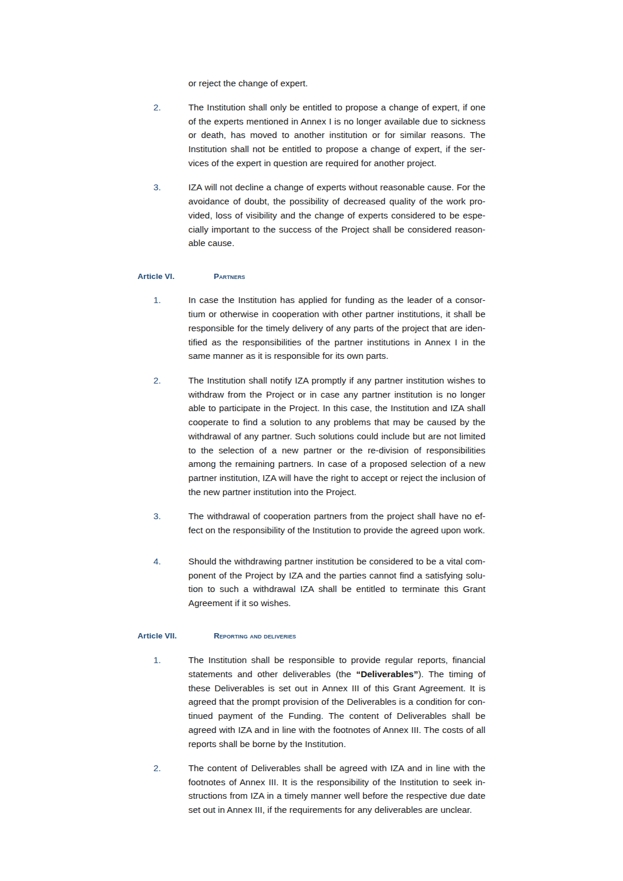or reject the change of expert.
2. The Institution shall only be entitled to propose a change of expert, if one of the experts mentioned in Annex I is no longer available due to sickness or death, has moved to another institution or for similar reasons. The Institution shall not be entitled to propose a change of expert, if the services of the expert in question are required for another project.
3. IZA will not decline a change of experts without reasonable cause. For the avoidance of doubt, the possibility of decreased quality of the work provided, loss of visibility and the change of experts considered to be especially important to the success of the Project shall be considered reasonable cause.
Article VI. Partners
1. In case the Institution has applied for funding as the leader of a consortium or otherwise in cooperation with other partner institutions, it shall be responsible for the timely delivery of any parts of the project that are identified as the responsibilities of the partner institutions in Annex I in the same manner as it is responsible for its own parts.
2. The Institution shall notify IZA promptly if any partner institution wishes to withdraw from the Project or in case any partner institution is no longer able to participate in the Project. In this case, the Institution and IZA shall cooperate to find a solution to any problems that may be caused by the withdrawal of any partner. Such solutions could include but are not limited to the selection of a new partner or the re-division of responsibilities among the remaining partners. In case of a proposed selection of a new partner institution, IZA will have the right to accept or reject the inclusion of the new partner institution into the Project.
3. The withdrawal of cooperation partners from the project shall have no effect on the responsibility of the Institution to provide the agreed upon work.
4. Should the withdrawing partner institution be considered to be a vital component of the Project by IZA and the parties cannot find a satisfying solution to such a withdrawal IZA shall be entitled to terminate this Grant Agreement if it so wishes.
Article VII. Reporting and Deliveries
1. The Institution shall be responsible to provide regular reports, financial statements and other deliverables (the “Deliverables”). The timing of these Deliverables is set out in Annex III of this Grant Agreement. It is agreed that the prompt provision of the Deliverables is a condition for continued payment of the Funding. The content of Deliverables shall be agreed with IZA and in line with the footnotes of Annex III. The costs of all reports shall be borne by the Institution.
2. The content of Deliverables shall be agreed with IZA and in line with the footnotes of Annex III. It is the responsibility of the Institution to seek instructions from IZA in a timely manner well before the respective due date set out in Annex III, if the requirements for any deliverables are unclear.